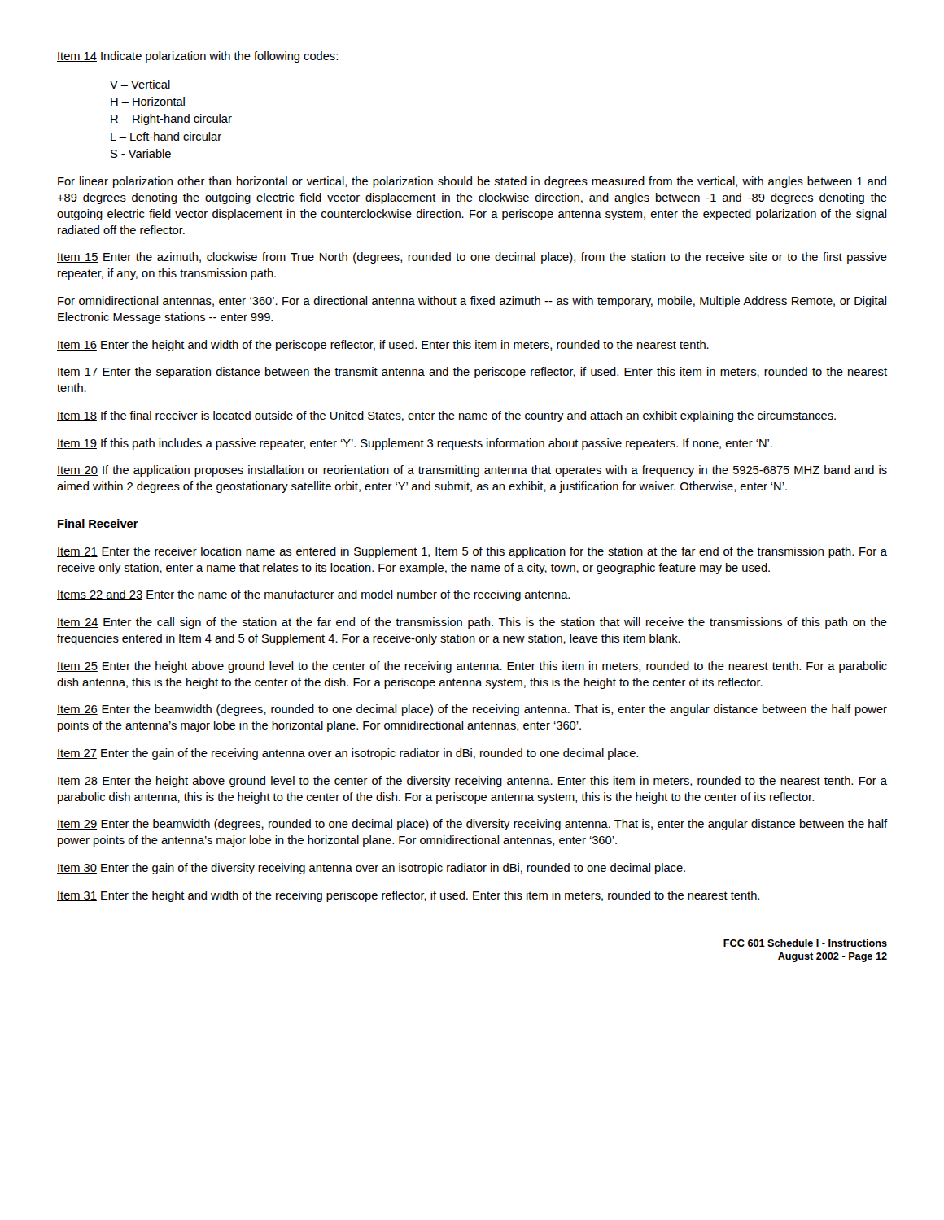Item 14 Indicate polarization with the following codes:
V – Vertical
H – Horizontal
R – Right-hand circular
L – Left-hand circular
S - Variable
For linear polarization other than horizontal or vertical, the polarization should be stated in degrees measured from the vertical, with angles between 1 and +89 degrees denoting the outgoing electric field vector displacement in the clockwise direction, and angles between -1 and -89 degrees denoting the outgoing electric field vector displacement in the counterclockwise direction. For a periscope antenna system, enter the expected polarization of the signal radiated off the reflector.
Item 15 Enter the azimuth, clockwise from True North (degrees, rounded to one decimal place), from the station to the receive site or to the first passive repeater, if any, on this transmission path.
For omnidirectional antennas, enter ‘360’. For a directional antenna without a fixed azimuth -- as with temporary, mobile, Multiple Address Remote, or Digital Electronic Message stations -- enter 999.
Item 16 Enter the height and width of the periscope reflector, if used. Enter this item in meters, rounded to the nearest tenth.
Item 17 Enter the separation distance between the transmit antenna and the periscope reflector, if used. Enter this item in meters, rounded to the nearest tenth.
Item 18 If the final receiver is located outside of the United States, enter the name of the country and attach an exhibit explaining the circumstances.
Item 19 If this path includes a passive repeater, enter ‘Y’. Supplement 3 requests information about passive repeaters. If none, enter ‘N’.
Item 20 If the application proposes installation or reorientation of a transmitting antenna that operates with a frequency in the 5925-6875 MHZ band and is aimed within 2 degrees of the geostationary satellite orbit, enter ‘Y’ and submit, as an exhibit, a justification for waiver. Otherwise, enter ‘N’.
Final Receiver
Item 21 Enter the receiver location name as entered in Supplement 1, Item 5 of this application for the station at the far end of the transmission path. For a receive only station, enter a name that relates to its location. For example, the name of a city, town, or geographic feature may be used.
Items 22 and 23 Enter the name of the manufacturer and model number of the receiving antenna.
Item 24 Enter the call sign of the station at the far end of the transmission path. This is the station that will receive the transmissions of this path on the frequencies entered in Item 4 and 5 of Supplement 4. For a receive-only station or a new station, leave this item blank.
Item 25 Enter the height above ground level to the center of the receiving antenna. Enter this item in meters, rounded to the nearest tenth. For a parabolic dish antenna, this is the height to the center of the dish. For a periscope antenna system, this is the height to the center of its reflector.
Item 26 Enter the beamwidth (degrees, rounded to one decimal place) of the receiving antenna. That is, enter the angular distance between the half power points of the antenna’s major lobe in the horizontal plane. For omnidirectional antennas, enter ‘360’.
Item 27 Enter the gain of the receiving antenna over an isotropic radiator in dBi, rounded to one decimal place.
Item 28 Enter the height above ground level to the center of the diversity receiving antenna. Enter this item in meters, rounded to the nearest tenth. For a parabolic dish antenna, this is the height to the center of the dish. For a periscope antenna system, this is the height to the center of its reflector.
Item 29 Enter the beamwidth (degrees, rounded to one decimal place) of the diversity receiving antenna. That is, enter the angular distance between the half power points of the antenna’s major lobe in the horizontal plane. For omnidirectional antennas, enter ‘360’.
Item 30 Enter the gain of the diversity receiving antenna over an isotropic radiator in dBi, rounded to one decimal place.
Item 31 Enter the height and width of the receiving periscope reflector, if used. Enter this item in meters, rounded to the nearest tenth.
FCC 601 Schedule I - Instructions
August 2002 - Page 12